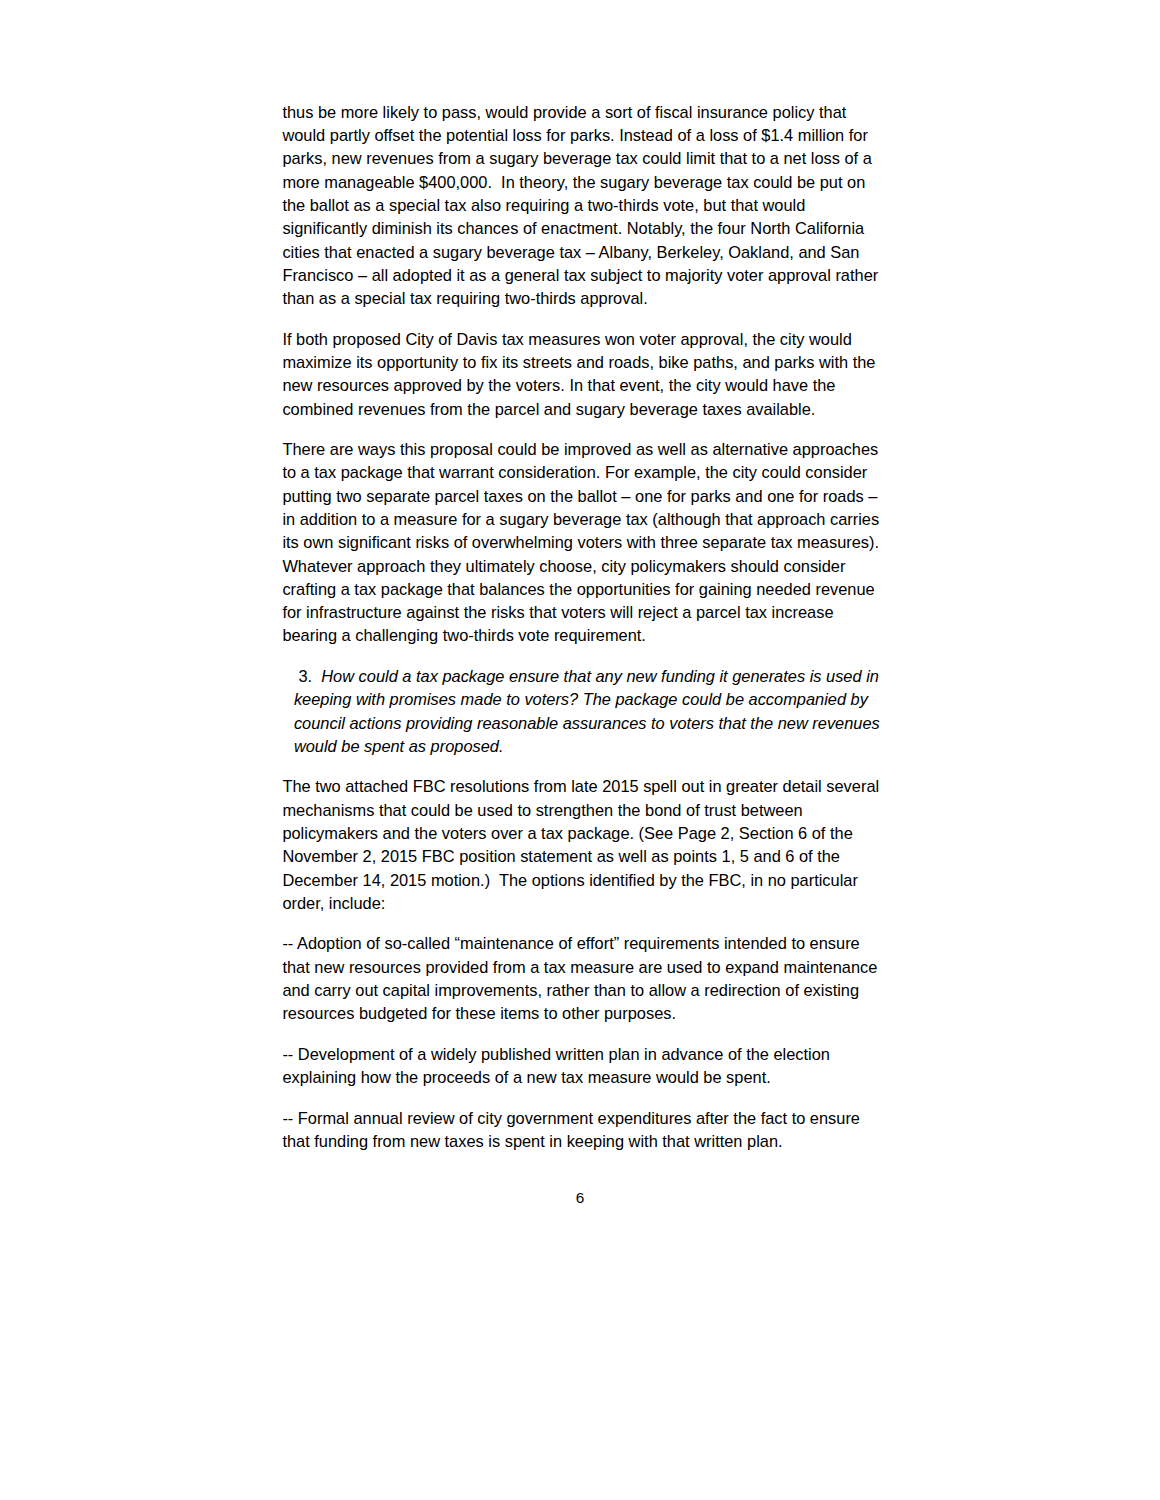thus be more likely to pass, would provide a sort of fiscal insurance policy that would partly offset the potential loss for parks. Instead of a loss of $1.4 million for parks, new revenues from a sugary beverage tax could limit that to a net loss of a more manageable $400,000. In theory, the sugary beverage tax could be put on the ballot as a special tax also requiring a two-thirds vote, but that would significantly diminish its chances of enactment. Notably, the four North California cities that enacted a sugary beverage tax – Albany, Berkeley, Oakland, and San Francisco – all adopted it as a general tax subject to majority voter approval rather than as a special tax requiring two-thirds approval.
If both proposed City of Davis tax measures won voter approval, the city would maximize its opportunity to fix its streets and roads, bike paths, and parks with the new resources approved by the voters. In that event, the city would have the combined revenues from the parcel and sugary beverage taxes available.
There are ways this proposal could be improved as well as alternative approaches to a tax package that warrant consideration. For example, the city could consider putting two separate parcel taxes on the ballot – one for parks and one for roads – in addition to a measure for a sugary beverage tax (although that approach carries its own significant risks of overwhelming voters with three separate tax measures). Whatever approach they ultimately choose, city policymakers should consider crafting a tax package that balances the opportunities for gaining needed revenue for infrastructure against the risks that voters will reject a parcel tax increase bearing a challenging two-thirds vote requirement.
3. How could a tax package ensure that any new funding it generates is used in keeping with promises made to voters? The package could be accompanied by council actions providing reasonable assurances to voters that the new revenues would be spent as proposed.
The two attached FBC resolutions from late 2015 spell out in greater detail several mechanisms that could be used to strengthen the bond of trust between policymakers and the voters over a tax package. (See Page 2, Section 6 of the November 2, 2015 FBC position statement as well as points 1, 5 and 6 of the December 14, 2015 motion.) The options identified by the FBC, in no particular order, include:
-- Adoption of so-called “maintenance of effort” requirements intended to ensure that new resources provided from a tax measure are used to expand maintenance and carry out capital improvements, rather than to allow a redirection of existing resources budgeted for these items to other purposes.
-- Development of a widely published written plan in advance of the election explaining how the proceeds of a new tax measure would be spent.
-- Formal annual review of city government expenditures after the fact to ensure that funding from new taxes is spent in keeping with that written plan.
6